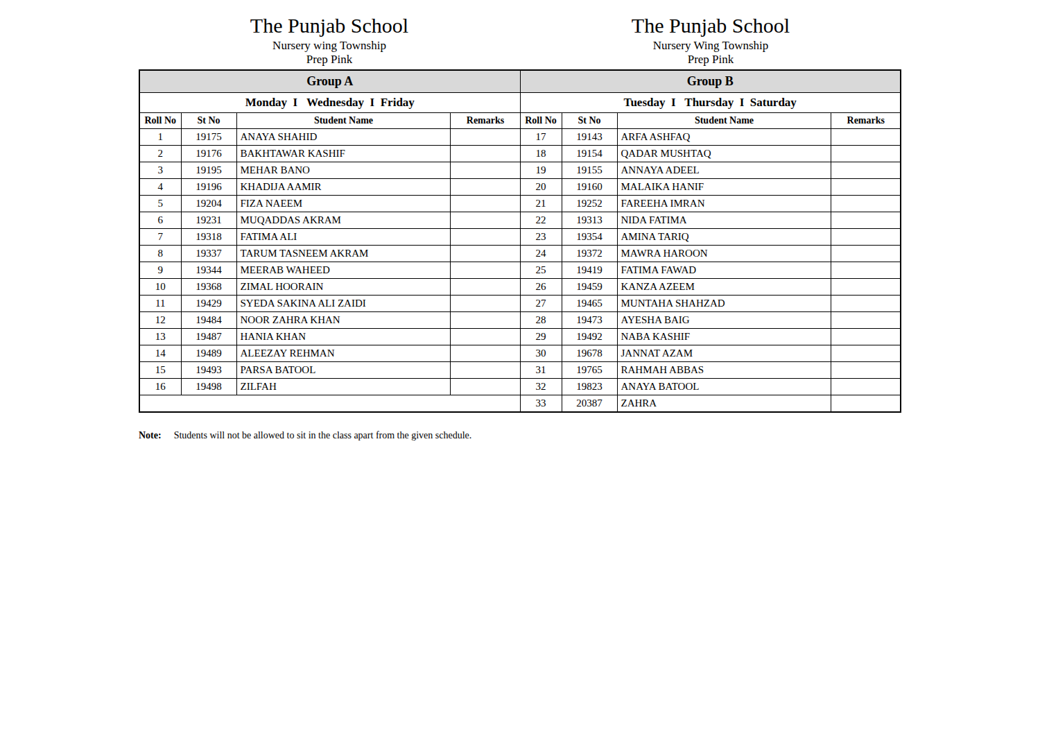The Punjab School
Nursery wing Township
Prep Pink
The Punjab School
Nursery Wing Township
Prep Pink
| Group A | Group B |
| Monday I Wednesday I Friday | Tuesday I Thursday I Saturday |
| Roll No | St No | Student Name | Remarks | Roll No | St No | Student Name | Remarks |
| 1 | 19175 | ANAYA SHAHID | | 17 | 19143 | ARFA ASHFAQ | |
| 2 | 19176 | BAKHTAWAR KASHIF | | 18 | 19154 | QADAR MUSHTAQ | |
| 3 | 19195 | MEHAR BANO | | 19 | 19155 | ANNAYA ADEEL | |
| 4 | 19196 | KHADIJA AAMIR | | 20 | 19160 | MALAIKA HANIF | |
| 5 | 19204 | FIZA NAEEM | | 21 | 19252 | FAREEHA IMRAN | |
| 6 | 19231 | MUQADDAS AKRAM | | 22 | 19313 | NIDA FATIMA | |
| 7 | 19318 | FATIMA ALI | | 23 | 19354 | AMINA TARIQ | |
| 8 | 19337 | TARUM TASNEEM AKRAM | | 24 | 19372 | MAWRA HAROON | |
| 9 | 19344 | MEERAB WAHEED | | 25 | 19419 | FATIMA FAWAD | |
| 10 | 19368 | ZIMAL HOORAIN | | 26 | 19459 | KANZA AZEEM | |
| 11 | 19429 | SYEDA SAKINA ALI ZAIDI | | 27 | 19465 | MUNTAHA SHAHZAD | |
| 12 | 19484 | NOOR ZAHRA KHAN | | 28 | 19473 | AYESHA BAIG | |
| 13 | 19487 | HANIA KHAN | | 29 | 19492 | NABA KASHIF | |
| 14 | 19489 | ALEEZAY REHMAN | | 30 | 19678 | JANNAT AZAM | |
| 15 | 19493 | PARSA BATOOL | | 31 | 19765 | RAHMAH ABBAS | |
| 16 | 19498 | ZILFAH | | 32 | 19823 | ANAYA BATOOL | |
| | | | | 33 | 20387 | ZAHRA | |
Note: Students will not be allowed to sit in the class apart from the given schedule.